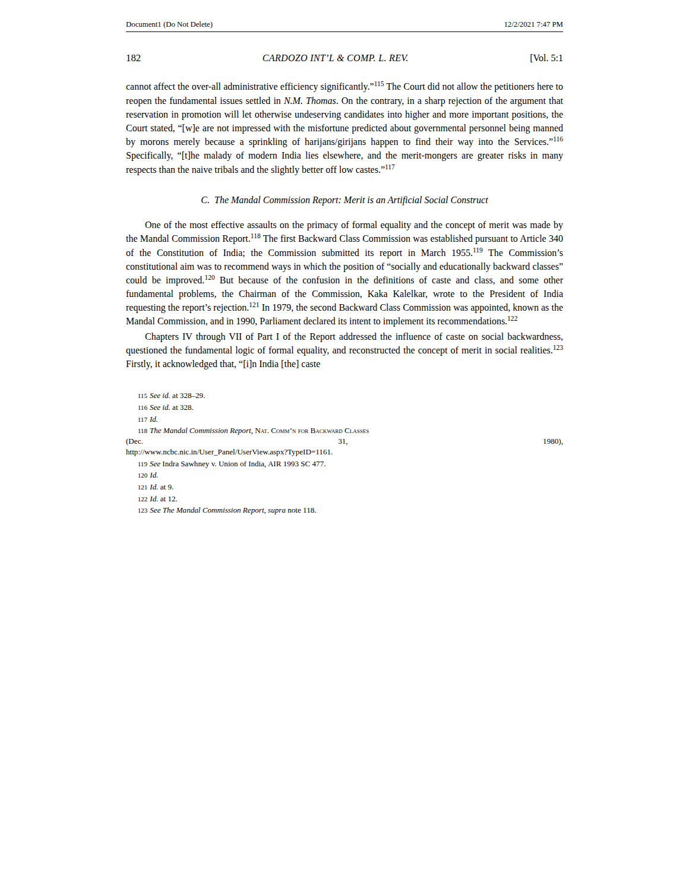Document1 (Do Not Delete) 12/2/2021 7:47 PM
182 CARDOZO INT’L & COMP. L. REV. [Vol. 5:1
cannot affect the over-all administrative efficiency significantly.”115 The Court did not allow the petitioners here to reopen the fundamental issues settled in N.M. Thomas. On the contrary, in a sharp rejection of the argument that reservation in promotion will let otherwise undeserving candidates into higher and more important positions, the Court stated, “[w]e are not impressed with the misfortune predicted about governmental personnel being manned by morons merely because a sprinkling of harijans/girijans happen to find their way into the Services.”116 Specifically, “[t]he malady of modern India lies elsewhere, and the merit-mongers are greater risks in many respects than the naive tribals and the slightly better off low castes.”117
C. The Mandal Commission Report: Merit is an Artificial Social Construct
One of the most effective assaults on the primacy of formal equality and the concept of merit was made by the Mandal Commission Report.118 The first Backward Class Commission was established pursuant to Article 340 of the Constitution of India; the Commission submitted its report in March 1955.119 The Commission’s constitutional aim was to recommend ways in which the position of “socially and educationally backward classes” could be improved.120 But because of the confusion in the definitions of caste and class, and some other fundamental problems, the Chairman of the Commission, Kaka Kalelkar, wrote to the President of India requesting the report’s rejection.121 In 1979, the second Backward Class Commission was appointed, known as the Mandal Commission, and in 1990, Parliament declared its intent to implement its recommendations.122
Chapters IV through VII of Part I of the Report addressed the influence of caste on social backwardness, questioned the fundamental logic of formal equality, and reconstructed the concept of merit in social realities.123 Firstly, it acknowledged that, “[i]n India [the] caste
115 See id. at 328–29.
116 See id. at 328.
117 Id.
118 The Mandal Commission Report, Nat. Comm’n for Backward Classes
(Dec. 31, 1980),
http://www.ncbc.nic.in/User_Panel/UserView.aspx?TypeID=1161.
119 See Indra Sawhney v. Union of India, AIR 1993 SC 477.
120 Id.
121 Id. at 9.
122 Id. at 12.
123 See The Mandal Commission Report, supra note 118.